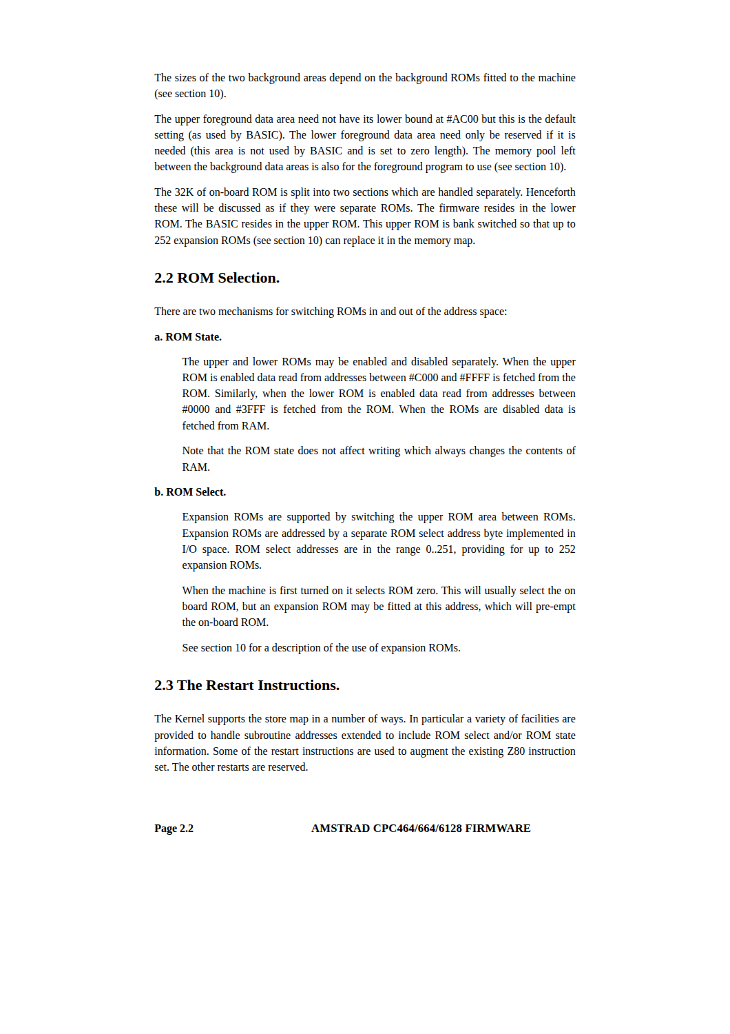The sizes of the two background areas depend on the background ROMs fitted to the machine (see section 10).
The upper foreground data area need not have its lower bound at #AC00 but this is the default setting (as used by BASIC). The lower foreground data area need only be reserved if it is needed (this area is not used by BASIC and is set to zero length). The memory pool left between the background data areas is also for the foreground program to use (see section 10).
The 32K of on-board ROM is split into two sections which are handled separately. Henceforth these will be discussed as if they were separate ROMs. The firmware resides in the lower ROM. The BASIC resides in the upper ROM. This upper ROM is bank switched so that up to 252 expansion ROMs (see section 10) can replace it in the memory map.
2.2 ROM Selection.
There are two mechanisms for switching ROMs in and out of the address space:
a. ROM State.
The upper and lower ROMs may be enabled and disabled separately. When the upper ROM is enabled data read from addresses between #C000 and #FFFF is fetched from the ROM. Similarly, when the lower ROM is enabled data read from addresses between #0000 and #3FFF is fetched from the ROM. When the ROMs are disabled data is fetched from RAM.
Note that the ROM state does not affect writing which always changes the contents of RAM.
b. ROM Select.
Expansion ROMs are supported by switching the upper ROM area between ROMs. Expansion ROMs are addressed by a separate ROM select address byte implemented in I/O space. ROM select addresses are in the range 0..251, providing for up to 252 expansion ROMs.
When the machine is first turned on it selects ROM zero. This will usually select the on board ROM, but an expansion ROM may be fitted at this address, which will pre-empt the on-board ROM.
See section 10 for a description of the use of expansion ROMs.
2.3 The Restart Instructions.
The Kernel supports the store map in a number of ways. In particular a variety of facilities are provided to handle subroutine addresses extended to include ROM select and/or ROM state information. Some of the restart instructions are used to augment the existing Z80 instruction set. The other restarts are reserved.
Page 2.2
AMSTRAD CPC464/664/6128 FIRMWARE